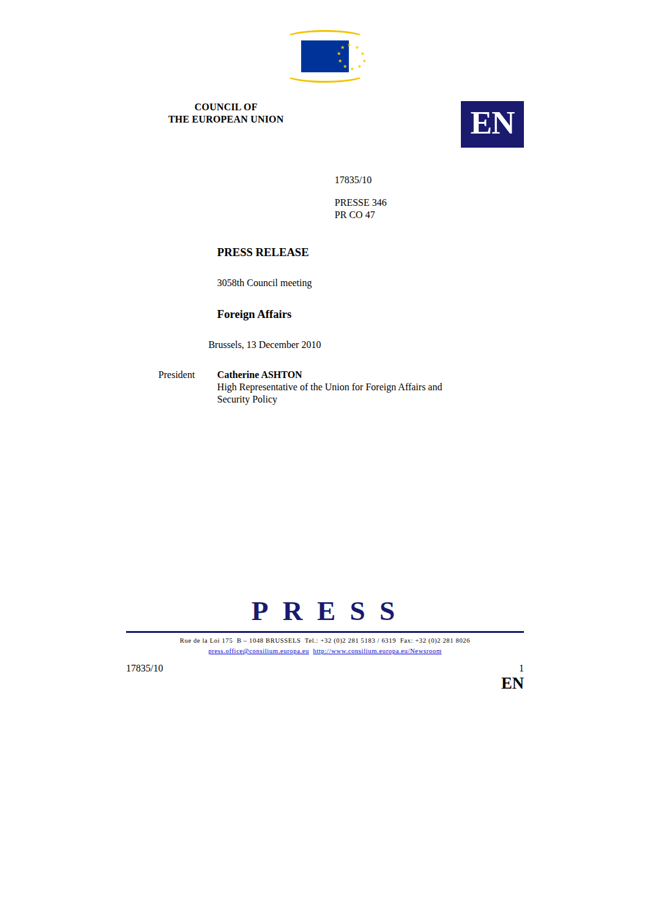★ ★ ★ ★ ★ ★ ★ ★ ★ ★
COUNCIL OF
THE EUROPEAN UNION
EN
17835/10
PRESSE 346
PR CO 47
PRESS RELEASE
3058th Council meeting
Foreign Affairs
Brussels, 13 December 2010
President
Catherine ASHTON
High Representative of the Union for Foreign Affairs and Security Policy
P R E S S
Rue de la Loi 175 B – 1048 BRUSSELS Tel.: +32 (0)2 281 5183 / 6319 Fax: +32 (0)2 281 8026
press.office@consilium.europa.eu http://www.consilium.europa.eu/Newsroom
17835/10
1
EN